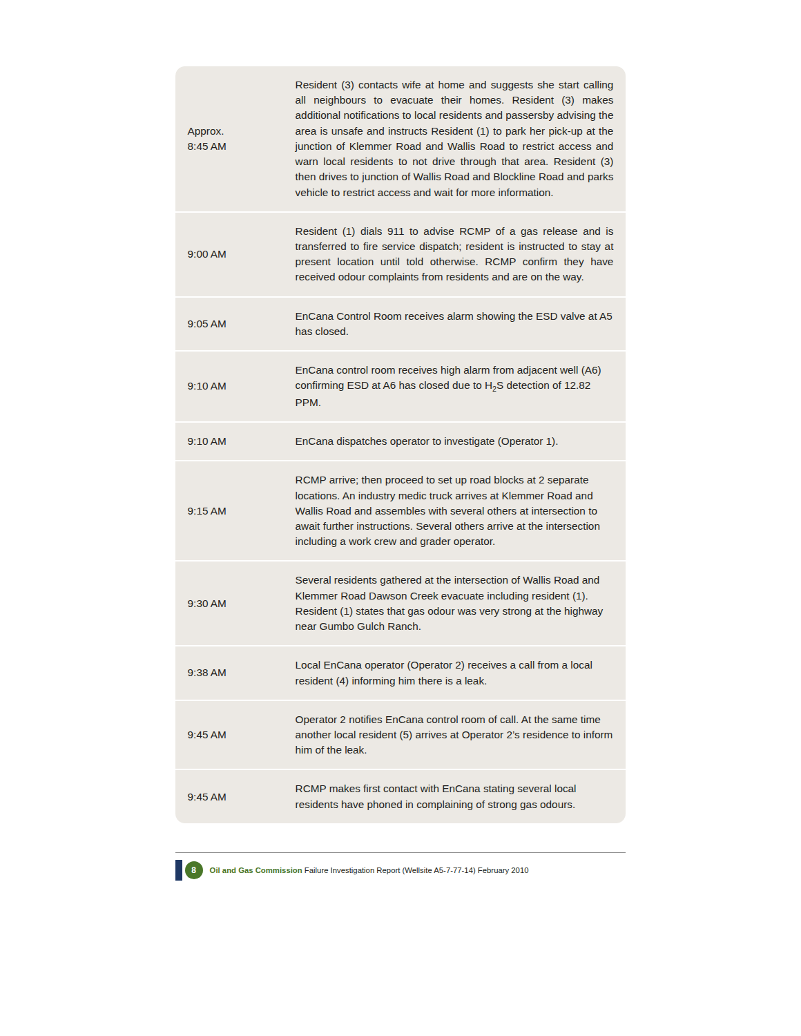| Approx. 8:45 AM | Resident (3) contacts wife at home and suggests she start calling all neighbours to evacuate their homes. Resident (3) makes additional notifications to local residents and passersby advising the area is unsafe and instructs Resident (1) to park her pick-up at the junction of Klemmer Road and Wallis Road to restrict access and warn local residents to not drive through that area. Resident (3) then drives to junction of Wallis Road and Blockline Road and parks vehicle to restrict access and wait for more information. |
| 9:00 AM | Resident (1) dials 911 to advise RCMP of a gas release and is transferred to fire service dispatch; resident is instructed to stay at present location until told otherwise. RCMP confirm they have received odour complaints from residents and are on the way. |
| 9:05 AM | EnCana Control Room receives alarm showing the ESD valve at A5 has closed. |
| 9:10 AM | EnCana control room receives high alarm from adjacent well (A6) confirming ESD at A6 has closed due to H 2 S detection of 12.82 PPM. |
| 9:10 AM | EnCana dispatches operator to investigate (Operator 1). |
| 9:15 AM | RCMP arrive; then proceed to set up road blocks at 2 separate locations. An industry medic truck arrives at Klemmer Road and Wallis Road and assembles with several others at intersection to await further instructions. Several others arrive at the intersection including a work crew and grader operator. |
| 9:30 AM | Several residents gathered at the intersection of Wallis Road and Klemmer Road Dawson Creek evacuate including resident (1). Resident (1) states that gas odour was very strong at the highway near Gumbo Gulch Ranch. |
| 9:38 AM | Local EnCana operator (Operator 2) receives a call from a local resident (4) informing him there is a leak. |
| 9:45 AM | Operator 2 notifies EnCana control room of call. At the same time another local resident (5) arrives at Operator 2’s residence to inform him of the leak. |
| 9:45 AM | RCMP makes first contact with EnCana stating several local residents have phoned in complaining of strong gas odours. |
8
Oil and Gas Commission Failure Investigation Report (Wellsite A5-7-77-14) February 2010